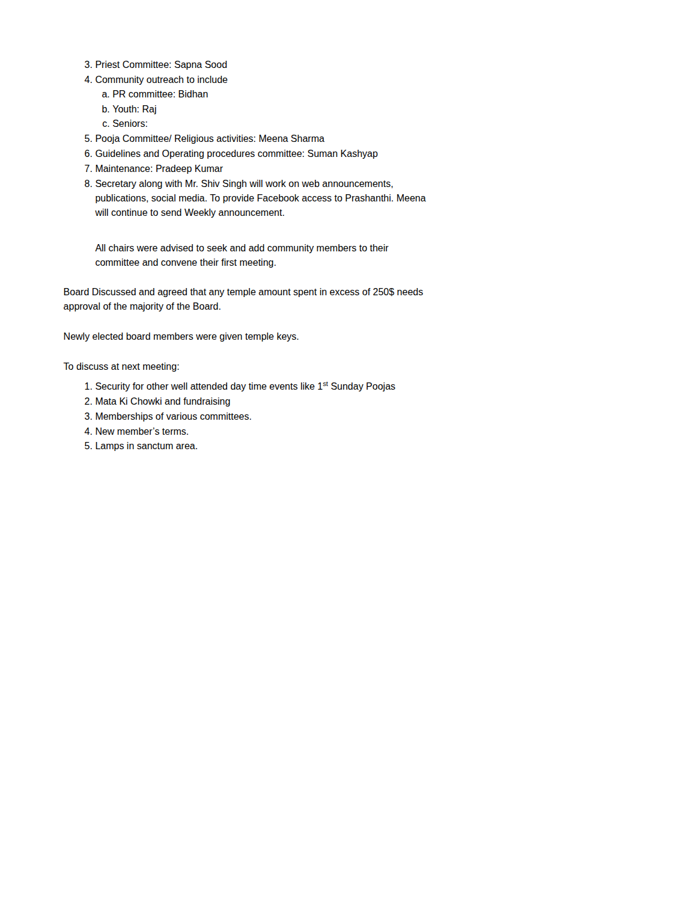Priest Committee: Sapna Sood
Community outreach to include
PR committee: Bidhan
Youth: Raj
Seniors:
Pooja Committee/ Religious activities: Meena Sharma
Guidelines and Operating procedures committee: Suman Kashyap
Maintenance: Pradeep Kumar
Secretary along with Mr. Shiv Singh will work on web announcements, publications, social media. To provide Facebook access to Prashanthi. Meena will continue to send Weekly announcement.
All chairs were advised to seek and add community members to their committee and convene their first meeting.
Board Discussed and agreed that any temple amount spent in excess of 250$ needs approval of the majority of the Board.
Newly elected board members were given temple keys.
To discuss at next meeting:
Security for other well attended day time events like 1st Sunday Poojas
Mata Ki Chowki and fundraising
Memberships of various committees.
New member’s terms.
Lamps in sanctum area.